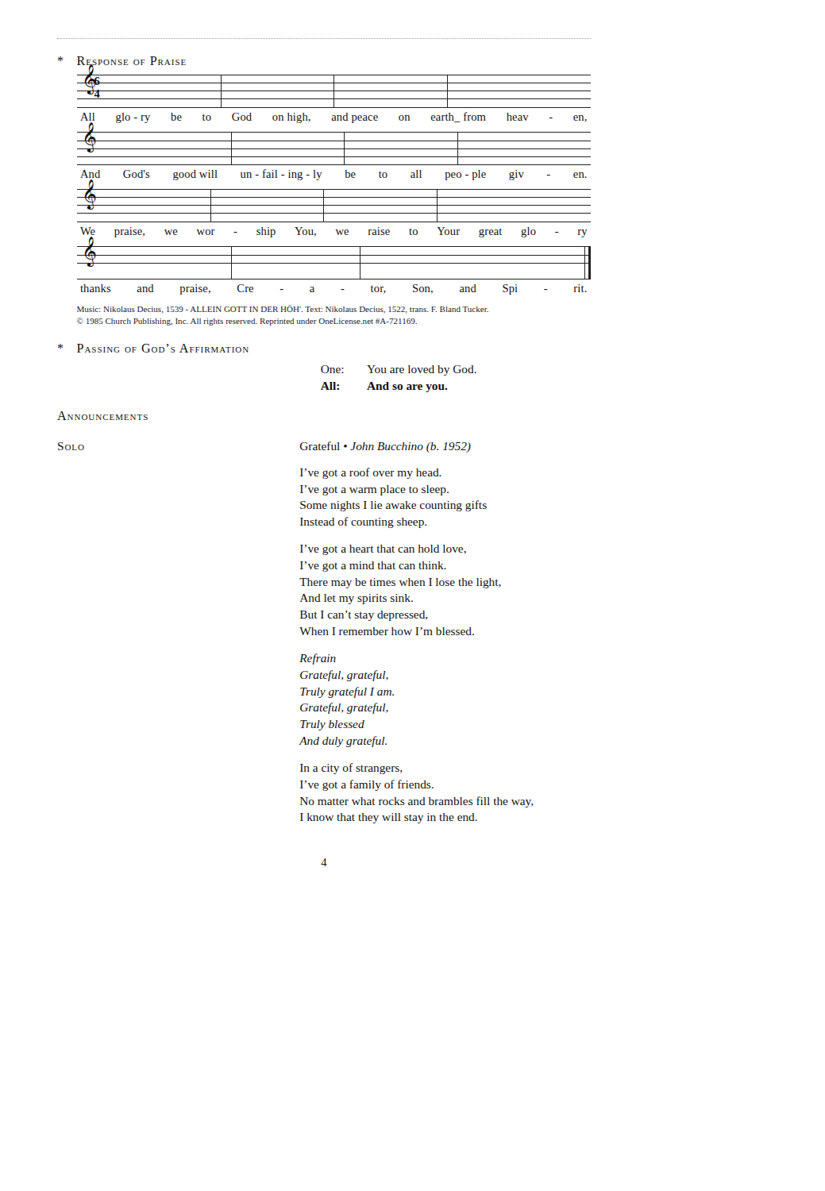*
Response of Praise
𝄞 6
4
All glo - ry be to God on high, and peace on earth_ from heav-en,
𝄞
And God's good will un - fail - ing - ly be to all peo - ple giv-en.
𝄞
We praise, we wor-ship You, we raise to Your great glo-ry
𝄞
thanks and praise, Cre-a-tor, Son, and Spi-rit.
Music: Nikolaus Decius, 1539 - ALLEIN GOTT IN DER HÖH'. Text: Nikolaus Decius, 1522, trans. F. Bland Tucker.
© 1985 Church Publishing, Inc. All rights reserved. Reprinted under OneLicense.net #A-721169.
*
Passing of God’s Affirmation
One: You are loved by God.
All: And so are you.
Announcements
Solo
Grateful • John Bucchino (b. 1952)
I’ve got a roof over my head.
I’ve got a warm place to sleep.
Some nights I lie awake counting gifts
Instead of counting sheep.
I’ve got a heart that can hold love,
I’ve got a mind that can think.
There may be times when I lose the light,
And let my spirits sink.
But I can’t stay depressed,
When I remember how I’m blessed.
Refrain
Grateful, grateful,
Truly grateful I am.
Grateful, grateful,
Truly blessed
And duly grateful.
In a city of strangers,
I’ve got a family of friends.
No matter what rocks and brambles fill the way,
I know that they will stay in the end.
4